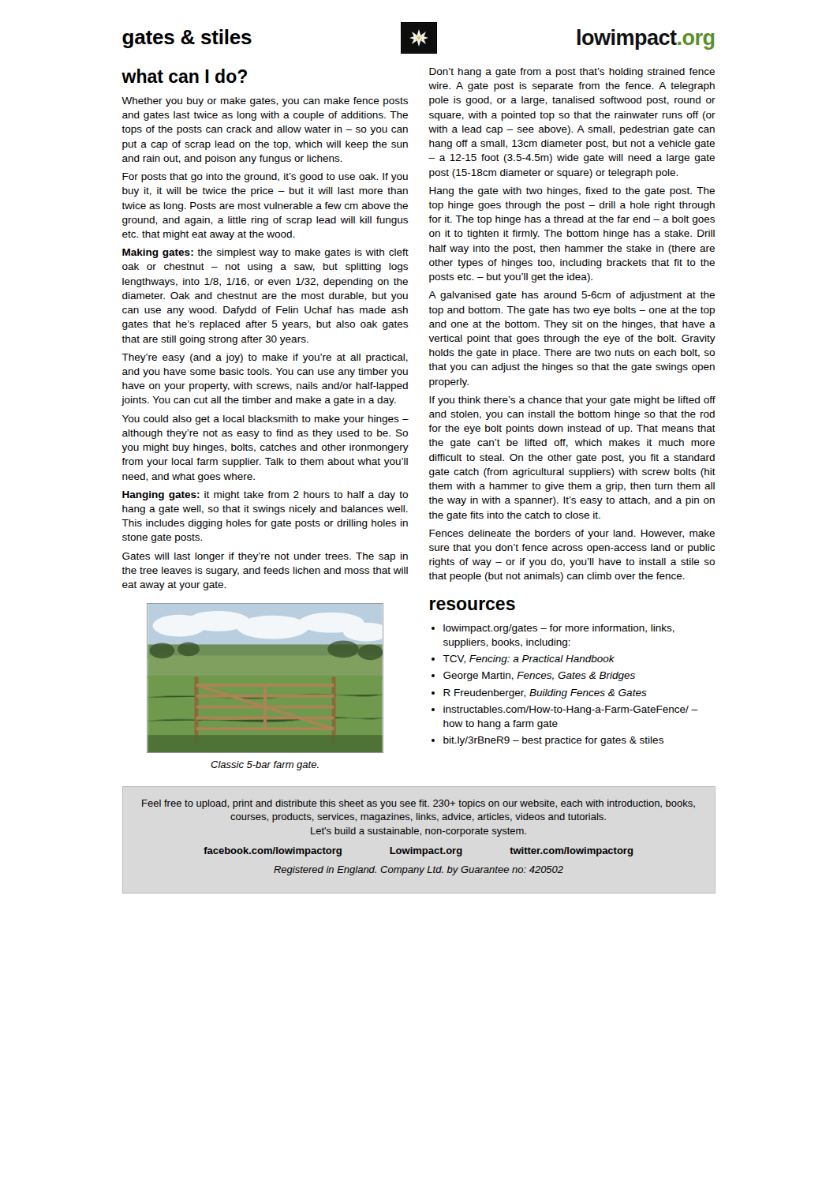gates & stiles
lowimpact.org
what can I do?
Whether you buy or make gates, you can make fence posts and gates last twice as long with a couple of additions. The tops of the posts can crack and allow water in – so you can put a cap of scrap lead on the top, which will keep the sun and rain out, and poison any fungus or lichens.
For posts that go into the ground, it’s good to use oak. If you buy it, it will be twice the price – but it will last more than twice as long. Posts are most vulnerable a few cm above the ground, and again, a little ring of scrap lead will kill fungus etc. that might eat away at the wood.
Making gates: the simplest way to make gates is with cleft oak or chestnut – not using a saw, but splitting logs lengthways, into 1/8, 1/16, or even 1/32, depending on the diameter. Oak and chestnut are the most durable, but you can use any wood. Dafydd of Felin Uchaf has made ash gates that he’s replaced after 5 years, but also oak gates that are still going strong after 30 years.
They’re easy (and a joy) to make if you’re at all practical, and you have some basic tools. You can use any timber you have on your property, with screws, nails and/or half-lapped joints. You can cut all the timber and make a gate in a day.
You could also get a local blacksmith to make your hinges – although they’re not as easy to find as they used to be. So you might buy hinges, bolts, catches and other ironmongery from your local farm supplier. Talk to them about what you’ll need, and what goes where.
Hanging gates: it might take from 2 hours to half a day to hang a gate well, so that it swings nicely and balances well. This includes digging holes for gate posts or drilling holes in stone gate posts.
Gates will last longer if they’re not under trees. The sap in the tree leaves is sugary, and feeds lichen and moss that will eat away at your gate.
Classic 5-bar farm gate.
Don’t hang a gate from a post that’s holding strained fence wire. A gate post is separate from the fence. A telegraph pole is good, or a large, tanalised softwood post, round or square, with a pointed top so that the rainwater runs off (or with a lead cap – see above). A small, pedestrian gate can hang off a small, 13cm diameter post, but not a vehicle gate – a 12-15 foot (3.5-4.5m) wide gate will need a large gate post (15-18cm diameter or square) or telegraph pole.
Hang the gate with two hinges, fixed to the gate post. The top hinge goes through the post – drill a hole right through for it. The top hinge has a thread at the far end – a bolt goes on it to tighten it firmly. The bottom hinge has a stake. Drill half way into the post, then hammer the stake in (there are other types of hinges too, including brackets that fit to the posts etc. – but you’ll get the idea).
A galvanised gate has around 5-6cm of adjustment at the top and bottom. The gate has two eye bolts – one at the top and one at the bottom. They sit on the hinges, that have a vertical point that goes through the eye of the bolt. Gravity holds the gate in place. There are two nuts on each bolt, so that you can adjust the hinges so that the gate swings open properly.
If you think there’s a chance that your gate might be lifted off and stolen, you can install the bottom hinge so that the rod for the eye bolt points down instead of up. That means that the gate can’t be lifted off, which makes it much more difficult to steal. On the other gate post, you fit a standard gate catch (from agricultural suppliers) with screw bolts (hit them with a hammer to give them a grip, then turn them all the way in with a spanner). It’s easy to attach, and a pin on the gate fits into the catch to close it.
Fences delineate the borders of your land. However, make sure that you don’t fence across open-access land or public rights of way – or if you do, you’ll have to install a stile so that people (but not animals) can climb over the fence.
resources
lowimpact.org/gates – for more information, links, suppliers, books, including:
TCV, Fencing: a Practical Handbook
George Martin, Fences, Gates & Bridges
R Freudenberger, Building Fences & Gates
instructables.com/How-to-Hang-a-Farm-GateFence/ – how to hang a farm gate
bit.ly/3rBneR9 – best practice for gates & stiles
Feel free to upload, print and distribute this sheet as you see fit. 230+ topics on our website, each with introduction, books, courses, products, services, magazines, links, advice, articles, videos and tutorials.
Let's build a sustainable, non-corporate system.
facebook.com/lowimpactorg Lowimpact.org twitter.com/lowimpactorg
Registered in England. Company Ltd. by Guarantee no: 420502